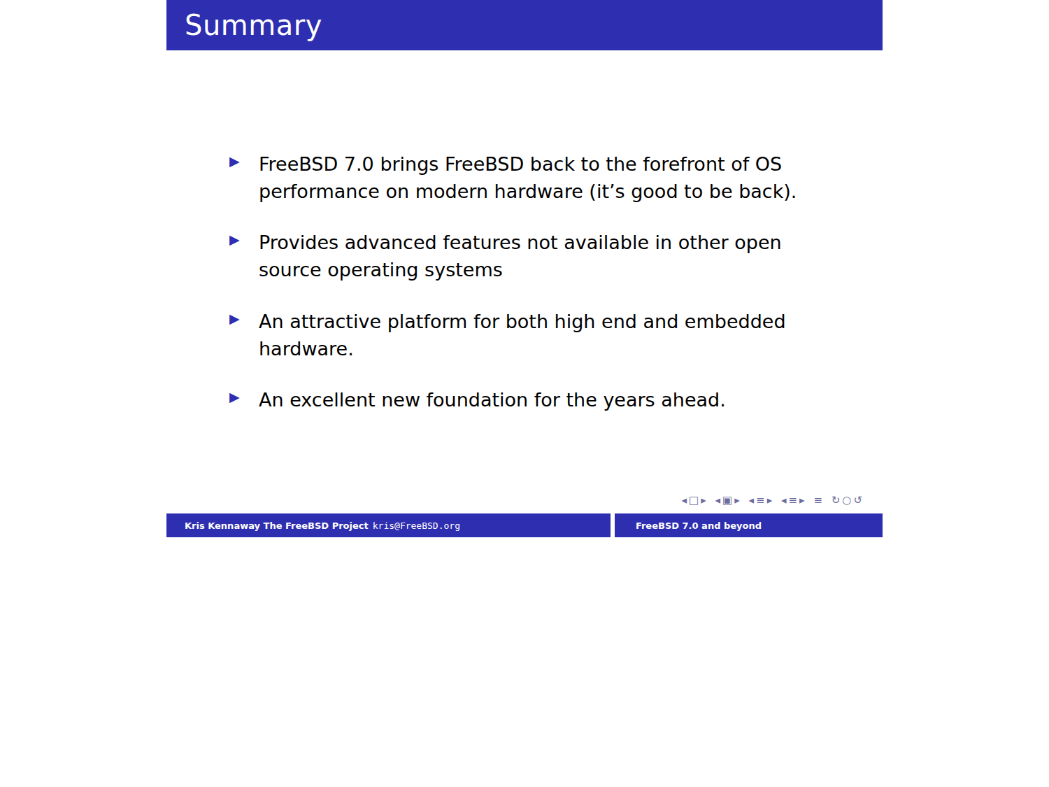Summary
FreeBSD 7.0 brings FreeBSD back to the forefront of OS performance on modern hardware (it’s good to be back).
Provides advanced features not available in other open source operating systems
An attractive platform for both high end and embedded hardware.
An excellent new foundation for the years ahead.
◂□▸ ◂▣▸ ◂≡▸ ◂≡▸ ≡ ↻○↺
Kris Kennaway The FreeBSD Project kris@FreeBSD.org
FreeBSD 7.0 and beyond